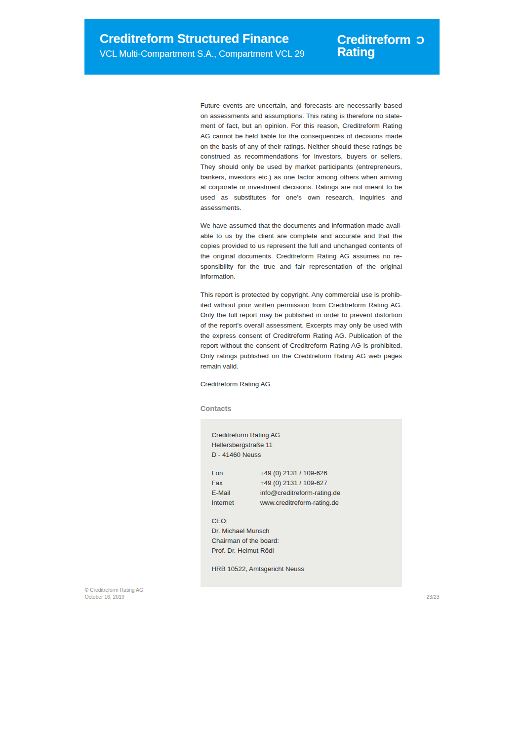Creditreform Structured Finance
VCL Multi-Compartment S.A., Compartment VCL 29
Creditreform C
Rating
Future events are uncertain, and forecasts are necessarily based on assessments and assumptions. This rating is therefore no statement of fact, but an opinion. For this reason, Creditreform Rating AG cannot be held liable for the consequences of decisions made on the basis of any of their ratings. Neither should these ratings be construed as recommendations for investors, buyers or sellers. They should only be used by market participants (entrepreneurs, bankers, investors etc.) as one factor among others when arriving at corporate or investment decisions. Ratings are not meant to be used as substitutes for one's own research, inquiries and assessments.
We have assumed that the documents and information made available to us by the client are complete and accurate and that the copies provided to us represent the full and unchanged contents of the original documents. Creditreform Rating AG assumes no responsibility for the true and fair representation of the original information.
This report is protected by copyright. Any commercial use is prohibited without prior written permission from Creditreform Rating AG. Only the full report may be published in order to prevent distortion of the report's overall assessment. Excerpts may only be used with the express consent of Creditreform Rating AG. Publication of the report without the consent of Creditreform Rating AG is prohibited. Only ratings published on the Creditreform Rating AG web pages remain valid.
Creditreform Rating AG
Contacts
Creditreform Rating AG
Hellersbergstraße 11
D - 41460 Neuss
| Fon | +49 (0) 2131 / 109-626 |
| Fax | +49 (0) 2131 / 109-627 |
| E-Mail | info@creditreform-rating.de |
| Internet | www.creditreform-rating.de |
CEO:
Dr. Michael Munsch
Chairman of the board:
Prof. Dr. Helmut Rödl
HRB 10522, Amtsgericht Neuss
© Creditreform Rating AG
October 16, 2019
23/23